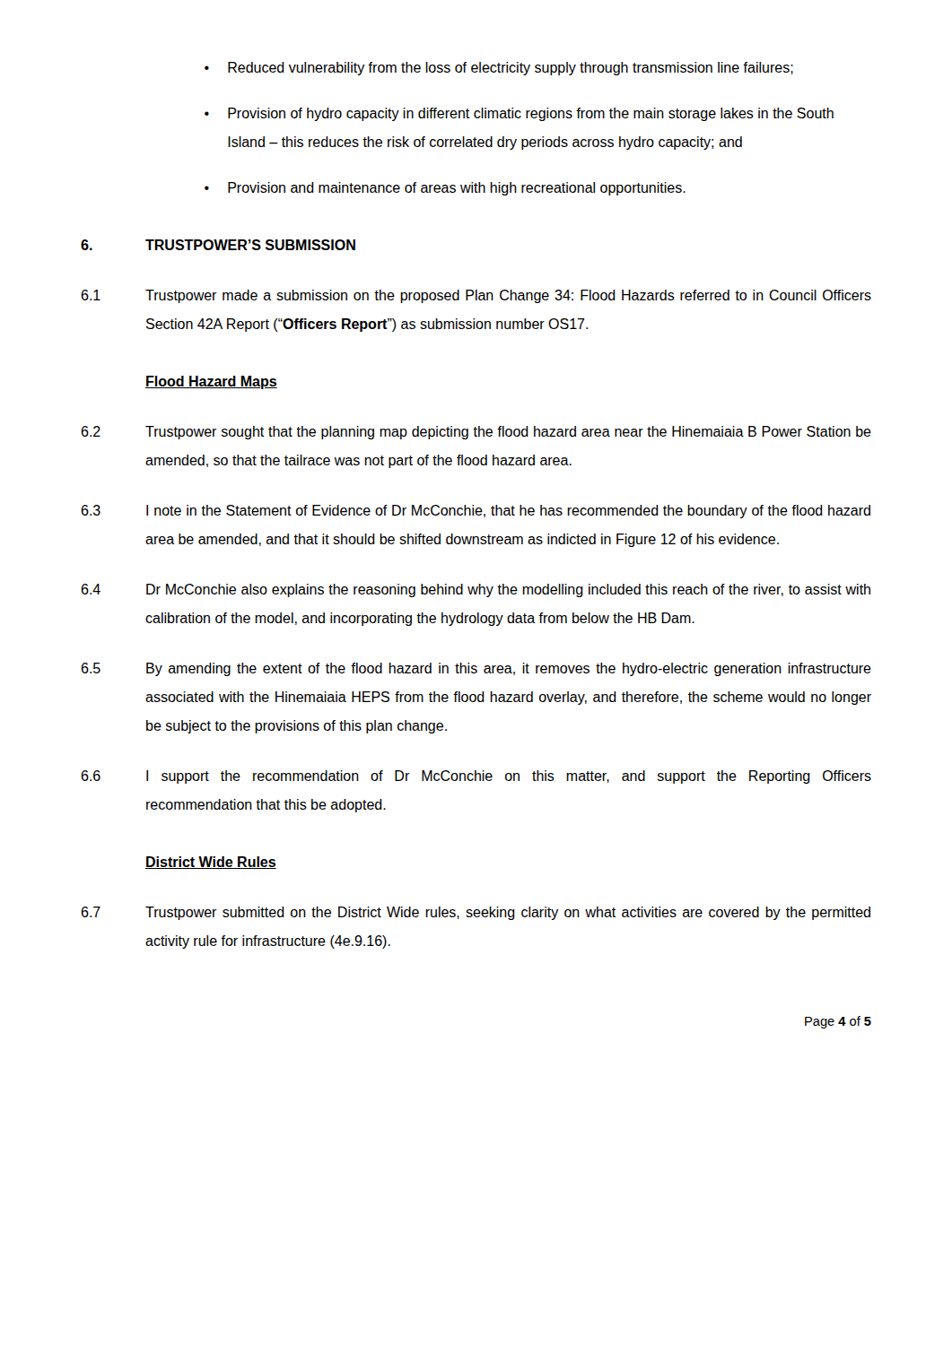Reduced vulnerability from the loss of electricity supply through transmission line failures;
Provision of hydro capacity in different climatic regions from the main storage lakes in the South Island – this reduces the risk of correlated dry periods across hydro capacity; and
Provision and maintenance of areas with high recreational opportunities.
6. TRUSTPOWER’S SUBMISSION
6.1 Trustpower made a submission on the proposed Plan Change 34: Flood Hazards referred to in Council Officers Section 42A Report (“Officers Report”) as submission number OS17.
Flood Hazard Maps
6.2 Trustpower sought that the planning map depicting the flood hazard area near the Hinemaiaia B Power Station be amended, so that the tailrace was not part of the flood hazard area.
6.3 I note in the Statement of Evidence of Dr McConchie, that he has recommended the boundary of the flood hazard area be amended, and that it should be shifted downstream as indicted in Figure 12 of his evidence.
6.4 Dr McConchie also explains the reasoning behind why the modelling included this reach of the river, to assist with calibration of the model, and incorporating the hydrology data from below the HB Dam.
6.5 By amending the extent of the flood hazard in this area, it removes the hydro-electric generation infrastructure associated with the Hinemaiaia HEPS from the flood hazard overlay, and therefore, the scheme would no longer be subject to the provisions of this plan change.
6.6 I support the recommendation of Dr McConchie on this matter, and support the Reporting Officers recommendation that this be adopted.
District Wide Rules
6.7 Trustpower submitted on the District Wide rules, seeking clarity on what activities are covered by the permitted activity rule for infrastructure (4e.9.16).
Page 4 of 5